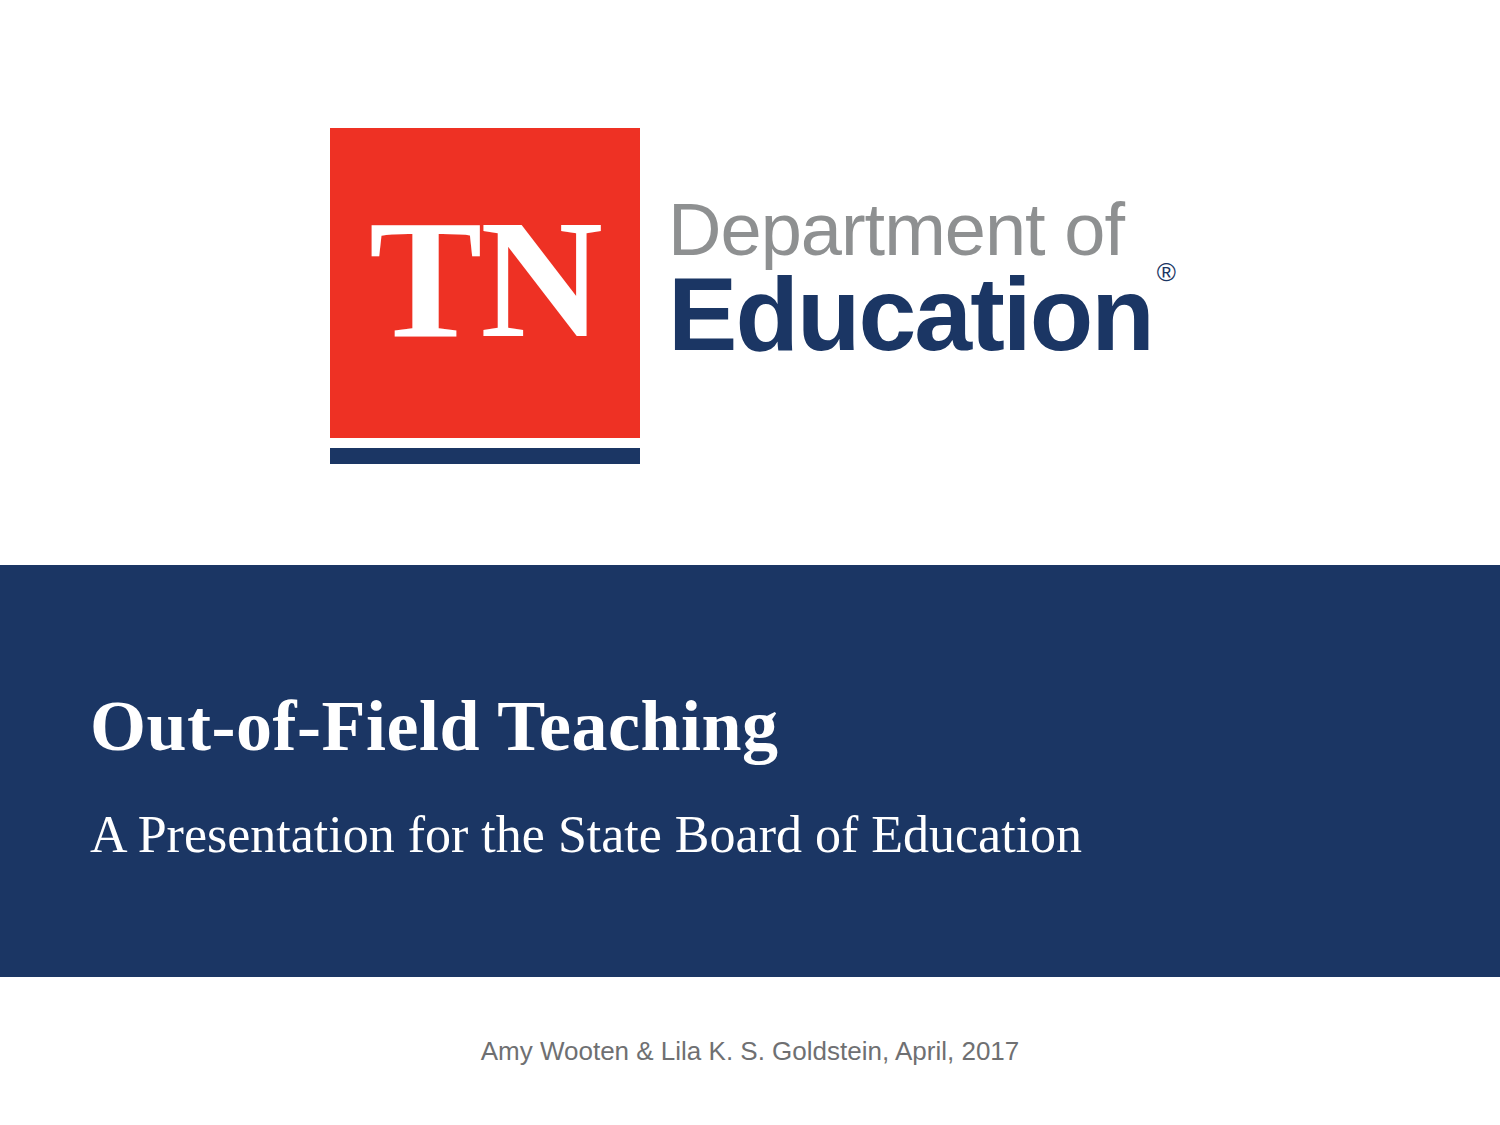TN
Department of Education®
Out-of-Field Teaching
A Presentation for the State Board of Education
Amy Wooten & Lila K. S. Goldstein, April, 2017